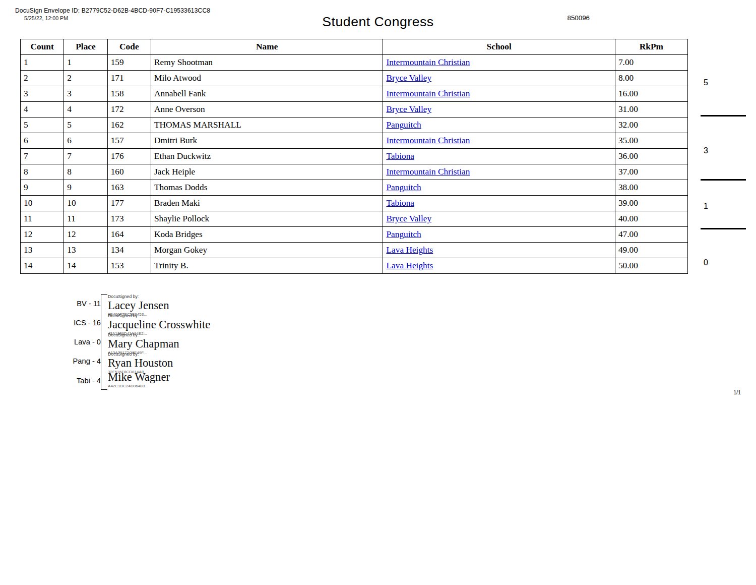DocuSign Envelope ID: B2779C52-D62B-4BCD-90F7-C19533613CC8
5/25/22, 12:00 PM
850096
Student Congress
| Count | Place | Code | Name | School | RkPm |
| --- | --- | --- | --- | --- | --- |
| 1 | 1 | 159 | Remy Shootman | Intermountain Christian | 7.00 |
| 2 | 2 | 171 | Milo Atwood | Bryce Valley | 8.00 |
| 3 | 3 | 158 | Annabell Fank | Intermountain Christian | 16.00 |
| 4 | 4 | 172 | Anne Overson | Bryce Valley | 31.00 |
| 5 | 5 | 162 | THOMAS MARSHALL | Panguitch | 32.00 |
| 6 | 6 | 157 | Dmitri Burk | Intermountain Christian | 35.00 |
| 7 | 7 | 176 | Ethan Duckwitz | Tabiona | 36.00 |
| 8 | 8 | 160 | Jack Heiple | Intermountain Christian | 37.00 |
| 9 | 9 | 163 | Thomas Dodds | Panguitch | 38.00 |
| 10 | 10 | 177 | Braden Maki | Tabiona | 39.00 |
| 11 | 11 | 173 | Shaylie Pollock | Bryce Valley | 40.00 |
| 12 | 12 | 164 | Koda Bridges | Panguitch | 47.00 |
| 13 | 13 | 134 | Morgan Gokey | Lava Heights | 49.00 |
| 14 | 14 | 153 | Trinity B. | Lava Heights | 50.00 |
5
3
1
0
BV - 11
ICS - 16
Lava - 0
Pang - 4
Tabi - 4
DocuSigned by:
Lacey Jensen
9B460F7BC5E9453...
DocuSigned by:
Jacqueline Crosswhite
43A1836D41A94E2...
DocuSigned by:
Mary Chapman
A13A70172C8E49F...
DocuSigned by:
Ryan Houston
32F516F8CD814AB...
Mike Wagner
A42C1DC24D0648B...
1/1